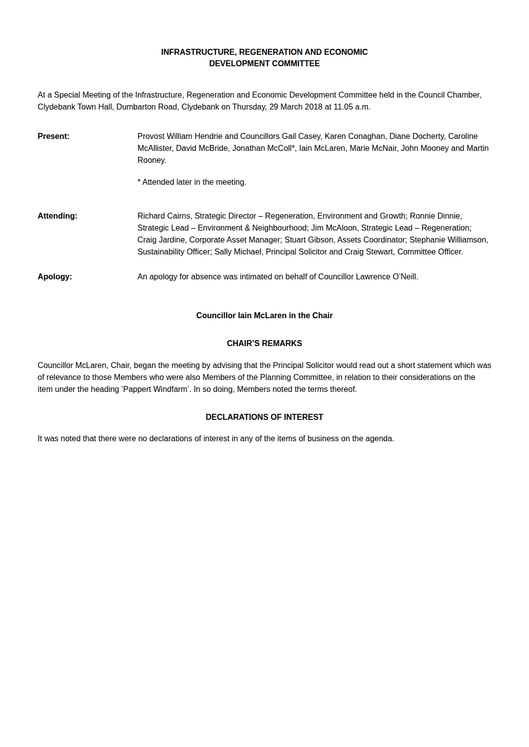Infrastructure, Regeneration and Economic
Development Committee
At a Special Meeting of the Infrastructure, Regeneration and Economic Development Committee held in the Council Chamber, Clydebank Town Hall, Dumbarton Road, Clydebank on Thursday, 29 March 2018 at 11.05 a.m.
| Present: | Provost William Hendrie and Councillors Gail Casey, Karen Conaghan, Diane Docherty, Caroline McAllister, David McBride, Jonathan McColl*, Iain McLaren, Marie McNair, John Mooney and Martin Rooney. * Attended later in the meeting. |
| Attending: | Richard Cairns, Strategic Director – Regeneration, Environment and Growth; Ronnie Dinnie, Strategic Lead – Environment & Neighbourhood; Jim McAloon, Strategic Lead – Regeneration; Craig Jardine, Corporate Asset Manager; Stuart Gibson, Assets Coordinator; Stephanie Williamson, Sustainability Officer; Sally Michael, Principal Solicitor and Craig Stewart, Committee Officer. |
| Apology: | An apology for absence was intimated on behalf of Councillor Lawrence O’Neill. |
Councillor Iain McLaren in the Chair
Chair’s Remarks
Councillor McLaren, Chair, began the meeting by advising that the Principal Solicitor would read out a short statement which was of relevance to those Members who were also Members of the Planning Committee, in relation to their considerations on the item under the heading ‘Pappert Windfarm’. In so doing, Members noted the terms thereof.
Declarations of Interest
It was noted that there were no declarations of interest in any of the items of business on the agenda.